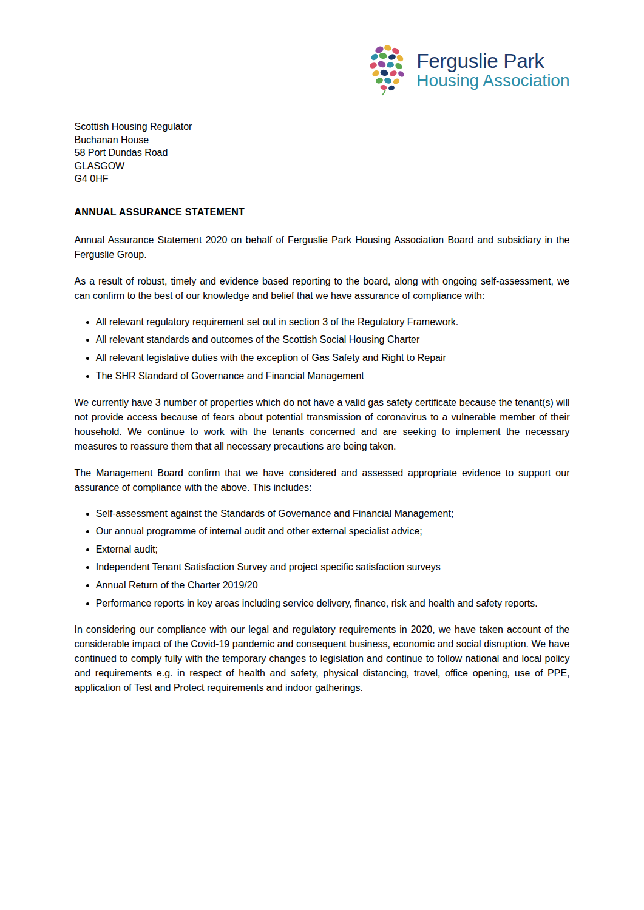Ferguslie Park
Housing Association
Scottish Housing Regulator
Buchanan House
58 Port Dundas Road
GLASGOW
G4 0HF
ANNUAL ASSURANCE STATEMENT
Annual Assurance Statement 2020 on behalf of Ferguslie Park Housing Association Board and subsidiary in the Ferguslie Group.
As a result of robust, timely and evidence based reporting to the board, along with ongoing self-assessment, we can confirm to the best of our knowledge and belief that we have assurance of compliance with:
All relevant regulatory requirement set out in section 3 of the Regulatory Framework.
All relevant standards and outcomes of the Scottish Social Housing Charter
All relevant legislative duties with the exception of Gas Safety and Right to Repair
The SHR Standard of Governance and Financial Management
We currently have 3 number of properties which do not have a valid gas safety certificate because the tenant(s) will not provide access because of fears about potential transmission of coronavirus to a vulnerable member of their household. We continue to work with the tenants concerned and are seeking to implement the necessary measures to reassure them that all necessary precautions are being taken.
The Management Board confirm that we have considered and assessed appropriate evidence to support our assurance of compliance with the above. This includes:
Self-assessment against the Standards of Governance and Financial Management;
Our annual programme of internal audit and other external specialist advice;
External audit;
Independent Tenant Satisfaction Survey and project specific satisfaction surveys
Annual Return of the Charter 2019/20
Performance reports in key areas including service delivery, finance, risk and health and safety reports.
In considering our compliance with our legal and regulatory requirements in 2020, we have taken account of the considerable impact of the Covid-19 pandemic and consequent business, economic and social disruption. We have continued to comply fully with the temporary changes to legislation and continue to follow national and local policy and requirements e.g. in respect of health and safety, physical distancing, travel, office opening, use of PPE, application of Test and Protect requirements and indoor gatherings.